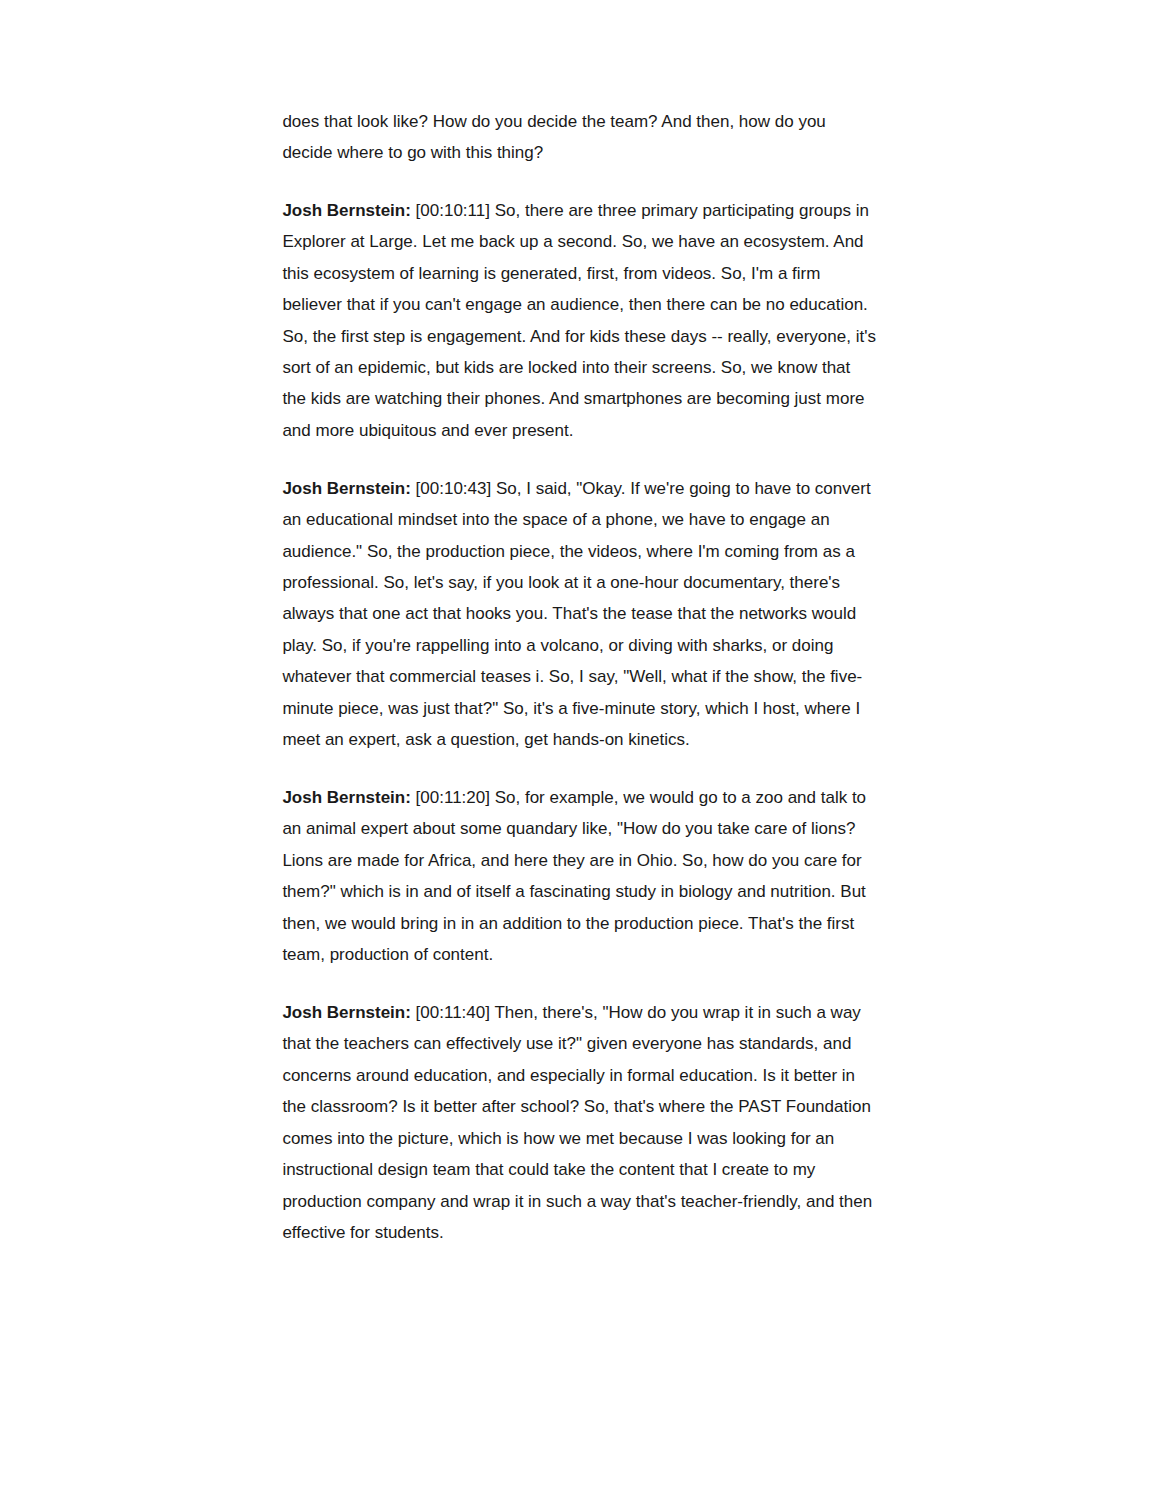does that look like? How do you decide the team? And then, how do you decide where to go with this thing?
Josh Bernstein: [00:10:11] So, there are three primary participating groups in Explorer at Large. Let me back up a second. So, we have an ecosystem. And this ecosystem of learning is generated, first, from videos. So, I'm a firm believer that if you can't engage an audience, then there can be no education. So, the first step is engagement. And for kids these days -- really, everyone, it's sort of an epidemic, but kids are locked into their screens. So, we know that the kids are watching their phones. And smartphones are becoming just more and more ubiquitous and ever present.
Josh Bernstein: [00:10:43] So, I said, "Okay. If we're going to have to convert an educational mindset into the space of a phone, we have to engage an audience." So, the production piece, the videos, where I'm coming from as a professional. So, let's say, if you look at it a one-hour documentary, there's always that one act that hooks you. That's the tease that the networks would play. So, if you're rappelling into a volcano, or diving with sharks, or doing whatever that commercial teases i. So, I say, "Well, what if the show, the five-minute piece, was just that?" So, it's a five-minute story, which I host, where I meet an expert, ask a question, get hands-on kinetics.
Josh Bernstein: [00:11:20] So, for example, we would go to a zoo and talk to an animal expert about some quandary like, "How do you take care of lions? Lions are made for Africa, and here they are in Ohio. So, how do you care for them?" which is in and of itself a fascinating study in biology and nutrition. But then, we would bring in in an addition to the production piece. That's the first team, production of content.
Josh Bernstein: [00:11:40] Then, there's, "How do you wrap it in such a way that the teachers can effectively use it?" given everyone has standards, and concerns around education, and especially in formal education. Is it better in the classroom? Is it better after school? So, that's where the PAST Foundation comes into the picture, which is how we met because I was looking for an instructional design team that could take the content that I create to my production company and wrap it in such a way that's teacher-friendly, and then effective for students.